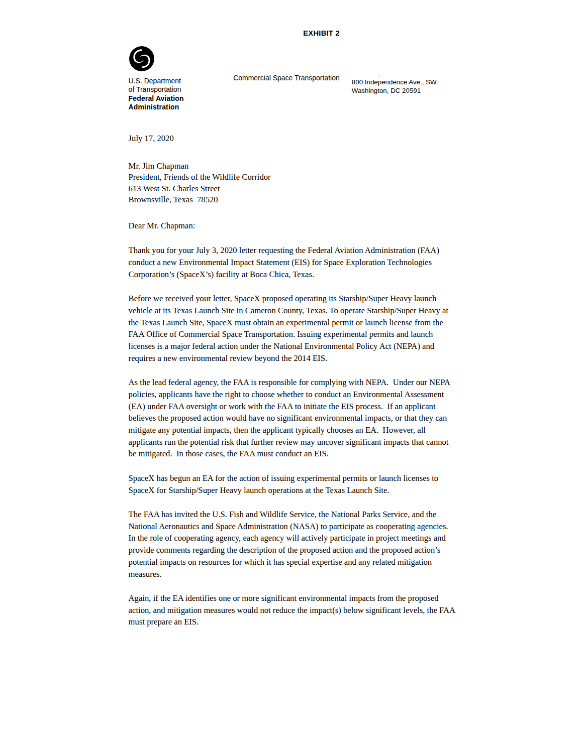EXHIBIT 2
U.S. Department
of Transportation
Federal Aviation
Administration
Commercial Space Transportation
. 800 Independence Ave., SW.
Washington, DC 20591
July 17, 2020
Mr. Jim Chapman
President, Friends of the Wildlife Corridor
613 West St. Charles Street
Brownsville, Texas 78520
Dear Mr. Chapman:
Thank you for your July 3, 2020 letter requesting the Federal Aviation Administration (FAA) conduct a new Environmental Impact Statement (EIS) for Space Exploration Technologies Corporation’s (SpaceX’s) facility at Boca Chica, Texas.
Before we received your letter, SpaceX proposed operating its Starship/Super Heavy launch vehicle at its Texas Launch Site in Cameron County, Texas. To operate Starship/Super Heavy at the Texas Launch Site, SpaceX must obtain an experimental permit or launch license from the FAA Office of Commercial Space Transportation. Issuing experimental permits and launch licenses is a major federal action under the National Environmental Policy Act (NEPA) and requires a new environmental review beyond the 2014 EIS.
As the lead federal agency, the FAA is responsible for complying with NEPA. Under our NEPA policies, applicants have the right to choose whether to conduct an Environmental Assessment (EA) under FAA oversight or work with the FAA to initiate the EIS process. If an applicant believes the proposed action would have no significant environmental impacts, or that they can mitigate any potential impacts, then the applicant typically chooses an EA. However, all applicants run the potential risk that further review may uncover significant impacts that cannot be mitigated. In those cases, the FAA must conduct an EIS.
SpaceX has begun an EA for the action of issuing experimental permits or launch licenses to SpaceX for Starship/Super Heavy launch operations at the Texas Launch Site.
The FAA has invited the U.S. Fish and Wildlife Service, the National Parks Service, and the National Aeronautics and Space Administration (NASA) to participate as cooperating agencies. In the role of cooperating agency, each agency will actively participate in project meetings and provide comments regarding the description of the proposed action and the proposed action’s potential impacts on resources for which it has special expertise and any related mitigation measures.
Again, if the EA identifies one or more significant environmental impacts from the proposed action, and mitigation measures would not reduce the impact(s) below significant levels, the FAA must prepare an EIS.